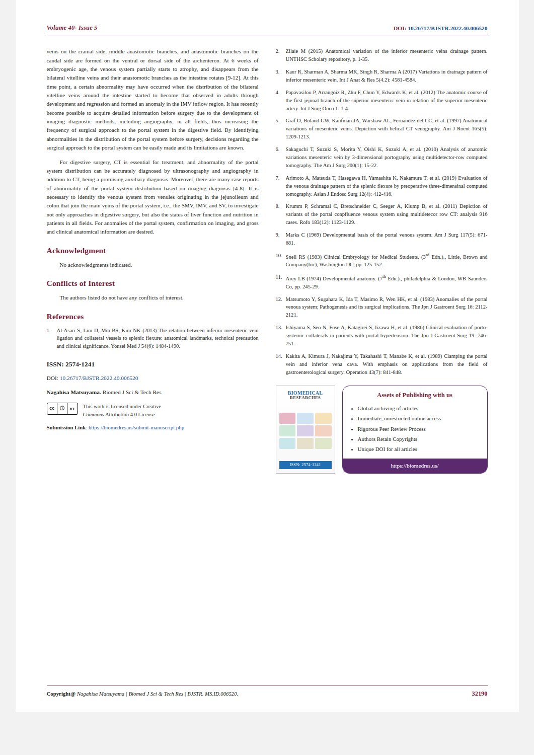Volume 40- Issue 5
DOI: 10.26717/BJSTR.2022.40.006520
veins on the cranial side, middle anastomotic branches, and anastomotic branches on the caudal side are formed on the ventral or dorsal side of the archenteron. At 6 weeks of embryogenic age, the venous system partially starts to atrophy, and disappears from the bilateral vitelline veins and their anastomotic branches as the intestine rotates [9-12]. At this time point, a certain abnormality may have occurred when the distribution of the bilateral vitelline veins around the intestine started to become that observed in adults through development and regression and formed an anomaly in the IMV inflow region. It has recently become possible to acquire detailed information before surgery due to the development of imaging diagnostic methods, including angiography, in all fields, thus increasing the frequency of surgical approach to the portal system in the digestive field. By identifying abnormalities in the distribution of the portal system before surgery, decisions regarding the surgical approach to the portal system can be easily made and its limitations are known.
For digestive surgery, CT is essential for treatment, and abnormality of the portal system distribution can be accurately diagnosed by ultrasonography and angiography in addition to CT, being a promising auxiliary diagnosis. Moreover, there are many case reports of abnormality of the portal system distribution based on imaging diagnosis [4-8]. It is necessary to identify the venous system from venules originating in the jejunoileum and colon that join the main veins of the portal system, i.e., the SMV, IMV, and SV, to investigate not only approaches in digestive surgery, but also the states of liver function and nutrition in patients in all fields. For anomalies of the portal system, confirmation on imaging, and gross and clinical anatomical information are desired.
Acknowledgment
No acknowledgments indicated.
Conflicts of Interest
The authors listed do not have any conflicts of interest.
References
Al-Asari S, Lim D, Min BS, Kim NK (2013) The relation between inferior mesenteric vein ligation and collateral vessels to splenic flexure: anatomical landmarks, technical precaution and clinical significance. Yonsei Med J 54(6): 1484-1490.
ISSN: 2574-1241
DOI: 10.26717/BJSTR.2022.40.006520
Nagahisa Matsuyama. Biomed J Sci & Tech Res
cc ⓘ BY
This work is licensed under Creative
Commons Attribution 4.0 License
Submission Link: https://biomedres.us/submit-manuscript.php
Zilaie M (2015) Anatomical variation of the inferior mesenteric veins drainage pattern. UNTHSC Scholary repository, p. 1-35.
Kaur R, Sharman A, Sharma MK, Singh R, Sharma A (2017) Variations in drainage pattern of inferior mesenteric vein. Int J Anat & Res 5(4.2): 4581-4584.
Papavasilou P, Arrangoiz R, Zhu F, Chun Y, Edwards K, et al. (2012) The anatomic course of the first jejunal branch of the superior mesenteric vein in relation of the superior mesenteric artery. Int J Surg Onco 1: 1-4.
Graf O, Boland GW, Kaufman JA, Warshaw AL, Fernandez del CC, et al. (1997) Anatomical variations of mesenteric veins. Depiction with helical CT venography. Am J Roent 165(5): 1209-1213.
Sakaguchi T, Suzuki S, Morita Y, Oishi K, Suzuki A, et al. (2010) Analysis of anatomic variations mesenteric vein by 3-dimensional portography using multidetector-row computed tomography. The Am J Surg 200(1): 15-22.
Arimoto A, Matsuda T, Hasegawa H, Yamashita K, Nakamura T, et al. (2019) Evaluation of the venous drainage pattern of the splenic flexure by preoperative three-dimensinal computed tomography. Asian J Endosc Surg 12(4): 412-416.
Krumm P, Schramal C, Bretschneider C, Seeger A, Klump B, et al. (2011) Depiction of variants of the portal conpfluence venous system using multidetecor row CT: analysis 916 cases. Rofo 183(12): 1123-1129.
Marks C (1969) Developmental basis of the portal venous system. Am J Surg 117(5): 671-681.
Snell RS (1983) Clinical Embryology for Medical Students. (3rd Edn.)., Little, Brown and Company(Inc), Washington DC, pp. 125-152.
Arey LB (1974) Developmental anatomy. (7th Edn.)., philadelphia & London, WB Saunders Co, pp. 245-29.
Matsumoto Y, Sugahara K, Ida T, Masimo R, Wen HK, et al. (1983) Anomalies of the portal venous system; Pathogenesis and its surgical implications. The Jpn J Gastroent Surg 16: 2112-2121.
Ishiyama S, Seo N, Fuse A, Katagirei S, Iizawa H, et al. (1986) Clinical evaluation of porto-systemic collaterals in parients with portal hypertension. The Jpn J Gastroent Surg 19: 746-751.
Kakita A, Kimura J, Nakajima Y, Takahashi T, Manabe K, et al. (1989) Clamping the portal vein and inferior vena cava. With emphasis on applications from the field of gastroenterological surgery. Operation 43(7): 841-848.
BIOMEDICALRESEARCHES
ISSN: 2574-1241
Assets of Publishing with us
Global archiving of articles
Immediate, unrestricted online access
Rigorous Peer Review Process
Authors Retain Copyrights
Unique DOI for all articles
https://biomedres.us/
Copyright@ Nagahisa Matsuyama | Biomed J Sci & Tech Res | BJSTR. MS.ID.006520.
32190